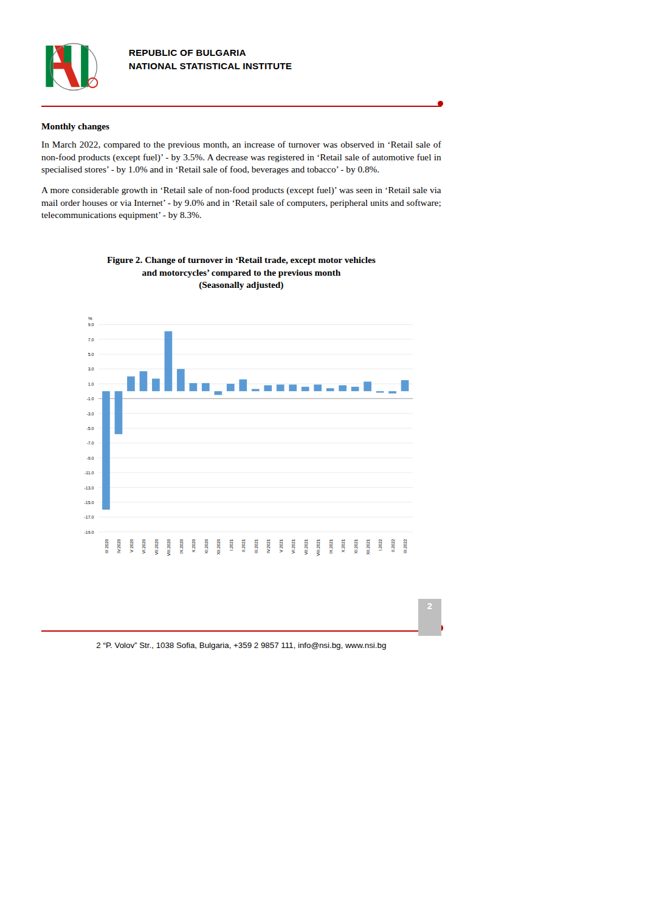REPUBLIC OF BULGARIA
NATIONAL STATISTICAL INSTITUTE
Monthly changes
In March 2022, compared to the previous month, an increase of turnover was observed in ‘Retail sale of non-food products (except fuel)’ - by 3.5%. A decrease was registered in ‘Retail sale of automotive fuel in specialised stores’ - by 1.0% and in ‘Retail sale of food, beverages and tobacco’ - by 0.8%.
A more considerable growth in ‘Retail sale of non-food products (except fuel)’ was seen in ‘Retail sale via mail order houses or via Internet’ - by 9.0% and in ‘Retail sale of computers, peripheral units and software; telecommunications equipment’ - by 8.3%.
Figure 2. Change of turnover in ‘Retail trade, except motor vehicles
and motorcycles’ compared to the previous month
(Seasonally adjusted)
% 9.0 7.0 5.0 3.0 1.0 -1.0 -3.0 -5.0 -7.0 -9.0 -11.0 -13.0 -15.0 -17.0 -19.0 III 2020 IV.2020 V 2020 VI.2020 VII.2020 VIII.2020 IX.2020 X.2020 XI.2020 XII.2020 I.2021 II.2021 III.2021 IV.2021 V 2021 VI.2021 VII.2021 VIII.2021 IX.2021 X.2021 XI.2021 XII.2021 I.2022 II.2022 III.2022
2 “P. Volov” Str., 1038 Sofia, Bulgaria, +359 2 9857 111, info@nsi.bg, www.nsi.bg
2